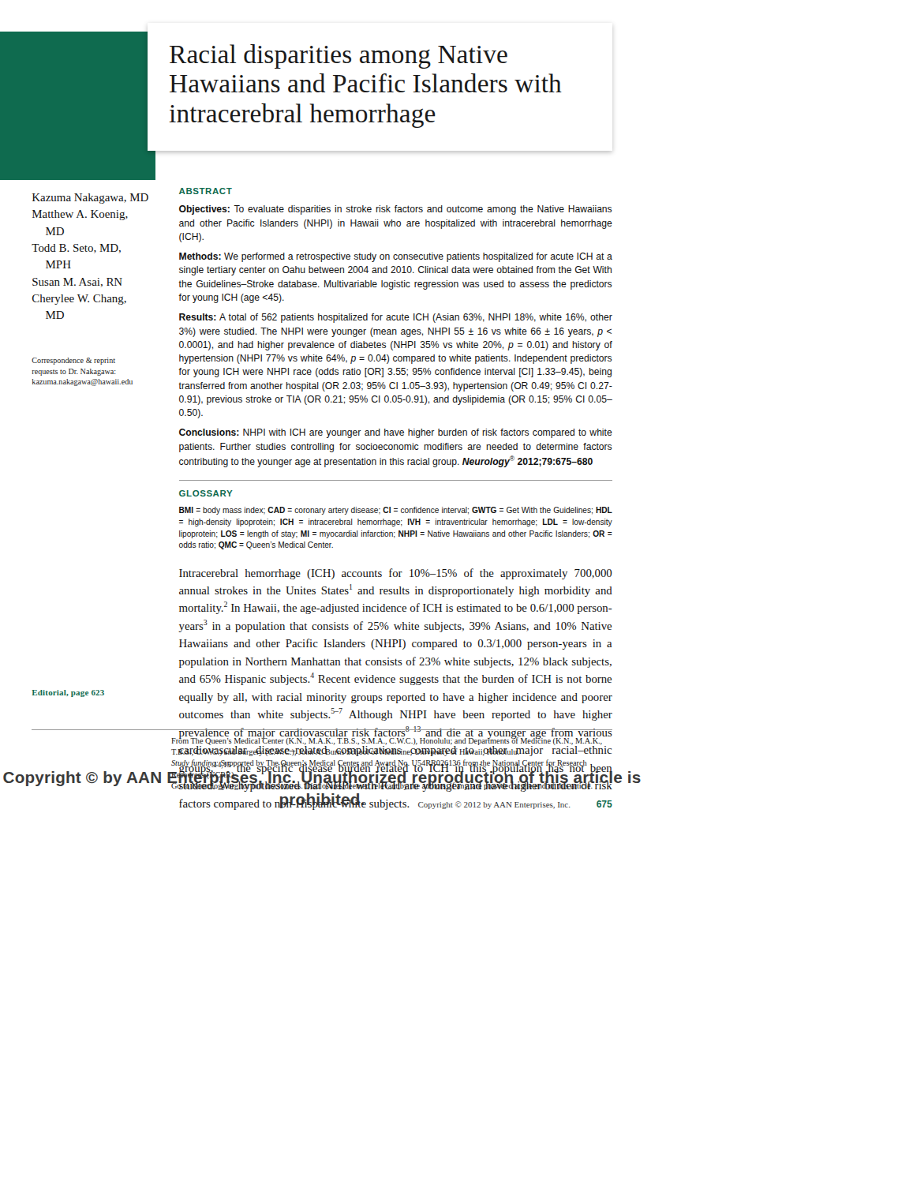Racial disparities among Native
Hawaiians and Pacific Islanders with
intracerebral hemorrhage
Kazuma Nakagawa, MD
Matthew A. Koenig,
MD
Todd B. Seto, MD,
MPH
Susan M. Asai, RN
Cherylee W. Chang,
MD
Correspondence & reprint
requests to Dr. Nakagawa:
kazuma.nakagawa@hawaii.edu
Editorial, page 623
Abstract
Objectives: To evaluate disparities in stroke risk factors and outcome among the Native Hawaiians and other Pacific Islanders (NHPI) in Hawaii who are hospitalized with intracerebral hemorrhage (ICH).
Methods: We performed a retrospective study on consecutive patients hospitalized for acute ICH at a single tertiary center on Oahu between 2004 and 2010. Clinical data were obtained from the Get With the Guidelines–Stroke database. Multivariable logistic regression was used to assess the predictors for young ICH (age <45).
Results: A total of 562 patients hospitalized for acute ICH (Asian 63%, NHPI 18%, white 16%, other 3%) were studied. The NHPI were younger (mean ages, NHPI 55 ± 16 vs white 66 ± 16 years, p < 0.0001), and had higher prevalence of diabetes (NHPI 35% vs white 20%, p = 0.01) and history of hypertension (NHPI 77% vs white 64%, p = 0.04) compared to white patients. Independent predictors for young ICH were NHPI race (odds ratio [OR] 3.55; 95% confidence interval [CI] 1.33–9.45), being transferred from another hospital (OR 2.03; 95% CI 1.05–3.93), hypertension (OR 0.49; 95% CI 0.27-0.91), previous stroke or TIA (OR 0.21; 95% CI 0.05-0.91), and dyslipidemia (OR 0.15; 95% CI 0.05–0.50).
Conclusions: NHPI with ICH are younger and have higher burden of risk factors compared to white patients. Further studies controlling for socioeconomic modifiers are needed to determine factors contributing to the younger age at presentation in this racial group. Neurology® 2012;79:675–680
Glossary
BMI = body mass index; CAD = coronary artery disease; CI = confidence interval; GWTG = Get With the Guidelines; HDL = high-density lipoprotein; ICH = intracerebral hemorrhage; IVH = intraventricular hemorrhage; LDL = low-density lipoprotein; LOS = length of stay; MI = myocardial infarction; NHPI = Native Hawaiians and other Pacific Islanders; OR = odds ratio; QMC = Queen’s Medical Center.
Intracerebral hemorrhage (ICH) accounts for 10%–15% of the approximately 700,000 annual strokes in the Unites States1 and results in disproportionately high morbidity and mortality.2 In Hawaii, the age-adjusted incidence of ICH is estimated to be 0.6/1,000 person-years3 in a population that consists of 25% white subjects, 39% Asians, and 10% Native Hawaiians and other Pacific Islanders (NHPI) compared to 0.3/1,000 person-years in a population in Northern Manhattan that consists of 23% white subjects, 12% black subjects, and 65% Hispanic subjects.4 Recent evidence suggests that the burden of ICH is not borne equally by all, with racial minority groups reported to have a higher incidence and poorer outcomes than white subjects.5–7 Although NHPI have been reported to have higher prevalence of major cardiovascular risk factors8–13 and die at a younger age from various cardiovascular disease–related complications compared to other major racial–ethnic groups,14,15 the specific disease burden related to ICH in this population has not been studied. We hypothesized that NHPI with ICH are younger and have higher burden of risk factors compared to non-Hispanic white subjects.
From The Queen’s Medical Center (K.N., M.A.K., T.B.S., S.M.A., C.W.C.), Honolulu; and Departments of Medicine (K.N., M.A.K., T.B.S., C.W.C.) and Surgery (C.W.C.), John A. Burns School of Medicine, University of Hawaii, Honolulu.
Study funding: Supported by The Queen’s Medical Center and Award No. U54RR026136 from the National Center for Research Resources (NCRR).
Go to Neurology.org for full disclosures. Disclosures deemed relevant by the authors, if any, are provided at the end of this article.
Copyright © 2012 by AAN Enterprises, Inc. 675
Copyright © by AAN Enterprises, Inc. Unauthorized reproduction of this article is prohibited.